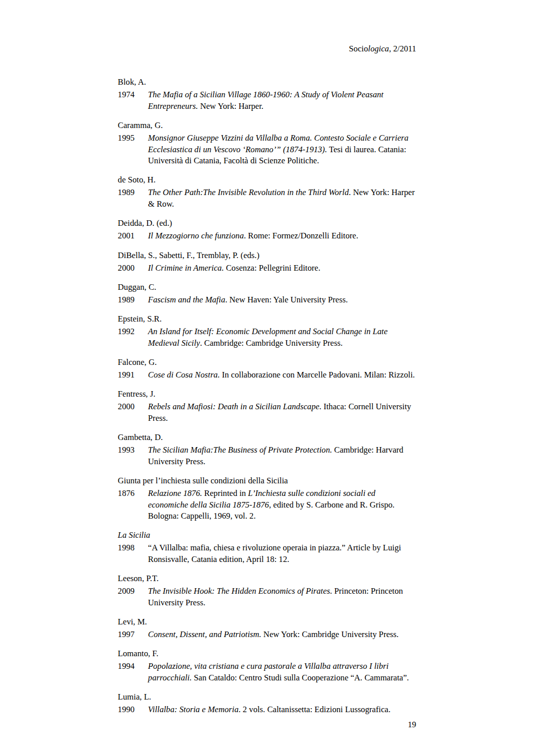Sociologica, 2/2011
Blok, A.
1974 The Mafia of a Sicilian Village 1860-1960: A Study of Violent Peasant Entrepreneurs. New York: Harper.
Caramma, G.
1995 Monsignor Giuseppe Vizzini da Villalba a Roma. Contesto Sociale e Carriera Ecclesiastica di un Vescovo ‘Romano’” (1874-1913). Tesi di laurea. Catania: Università di Catania, Facoltà di Scienze Politiche.
de Soto, H.
1989 The Other Path:The Invisible Revolution in the Third World. New York: Harper & Row.
Deidda, D. (ed.)
2001 Il Mezzogiorno che funziona. Rome: Formez/Donzelli Editore.
DiBella, S., Sabetti, F., Tremblay, P. (eds.)
2000 Il Crimine in America. Cosenza: Pellegrini Editore.
Duggan, C.
1989 Fascism and the Mafia. New Haven: Yale University Press.
Epstein, S.R.
1992 An Island for Itself: Economic Development and Social Change in Late Medieval Sicily. Cambridge: Cambridge University Press.
Falcone, G.
1991 Cose di Cosa Nostra. In collaborazione con Marcelle Padovani. Milan: Rizzoli.
Fentress, J.
2000 Rebels and Mafiosi: Death in a Sicilian Landscape. Ithaca: Cornell University Press.
Gambetta, D.
1993 The Sicilian Mafia:The Business of Private Protection. Cambridge: Harvard University Press.
Giunta per l’inchiesta sulle condizioni della Sicilia
1876 Relazione 1876. Reprinted in L’Inchiesta sulle condizioni sociali ed economiche della Sicilia 1875-1876, edited by S. Carbone and R. Grispo. Bologna: Cappelli, 1969, vol. 2.
La Sicilia
1998“A Villalba: mafia, chiesa e rivoluzione operaia in piazza.” Article by Luigi Ronsisvalle, Catania edition, April 18: 12.
Leeson, P.T.
2009 The Invisible Hook: The Hidden Economics of Pirates. Princeton: Princeton University Press.
Levi, M.
1997 Consent, Dissent, and Patriotism. New York: Cambridge University Press.
Lomanto, F.
1994 Popolazione, vita cristiana e cura pastorale a Villalba attraverso I libri parrocchiali. San Cataldo: Centro Studi sulla Cooperazione “A. Cammarata”.
Lumia, L.
1990 Villalba: Storia e Memoria. 2 vols. Caltanissetta: Edizioni Lussografica.
19